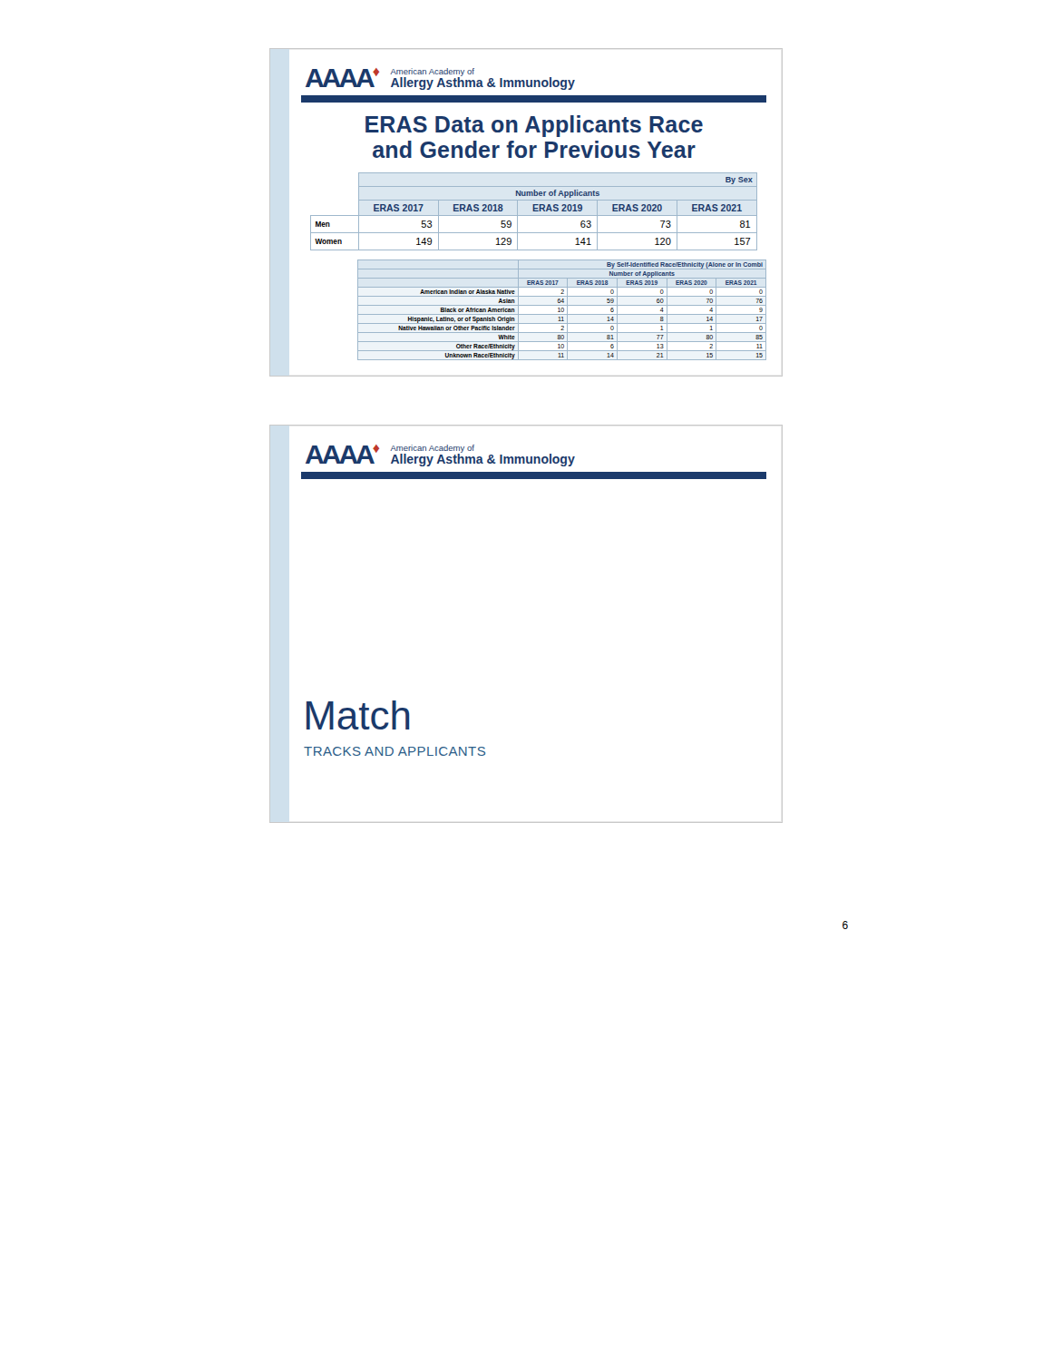AAAA♦
American Academy of Allergy Asthma & Immunology
ERAS Data on Applicants Race
and Gender for Previous Year
| | By Sex |
| --- | --- |
| | Number of Applicants |
| | ERAS 2017 | ERAS 2018 | ERAS 2019 | ERAS 2020 | ERAS 2021 |
| Men | 53 | 59 | 63 | 73 | 81 |
| Women | 149 | 129 | 141 | 120 | 157 |
| | By Self-Identified Race/Ethnicity (Alone or In Combi |
| --- | --- |
| | Number of Applicants |
| | ERAS 2017 | ERAS 2018 | ERAS 2019 | ERAS 2020 | ERAS 2021 |
| American Indian or Alaska Native | 2 | 0 | 0 | 0 | 0 |
| Asian | 64 | 59 | 60 | 70 | 76 |
| Black or African American | 10 | 6 | 4 | 4 | 9 |
| Hispanic, Latino, or of Spanish Origin | 11 | 14 | 8 | 14 | 17 |
| Native Hawaiian or Other Pacific Islander | 2 | 0 | 1 | 1 | 0 |
| White | 80 | 81 | 77 | 80 | 85 |
| Other Race/Ethnicity | 10 | 6 | 13 | 2 | 11 |
| Unknown Race/Ethnicity | 11 | 14 | 21 | 15 | 15 |
AAAA♦
American Academy of Allergy Asthma & Immunology
Match
TRACKS AND APPLICANTS
6